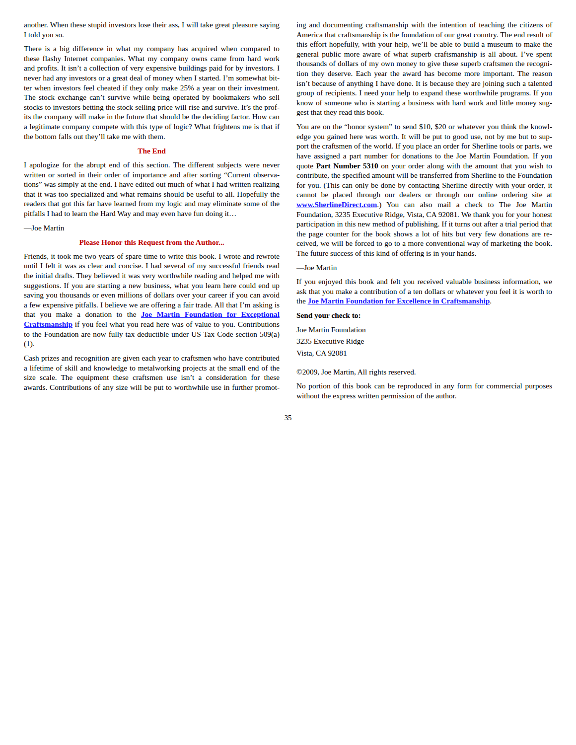another. When these stupid investors lose their ass, I will take great pleasure saying I told you so.
There is a big difference in what my company has acquired when compared to these flashy Internet companies. What my company owns came from hard work and profits. It isn’t a collection of very expensive buildings paid for by investors. I never had any investors or a great deal of money when I started. I’m somewhat bitter when investors feel cheated if they only make 25% a year on their investment. The stock exchange can’t survive while being operated by bookmakers who sell stocks to investors betting the stock selling price will rise and survive. It’s the profits the company will make in the future that should be the deciding factor. How can a legitimate company compete with this type of logic? What frightens me is that if the bottom falls out they’ll take me with them.
The End
I apologize for the abrupt end of this section. The different subjects were never written or sorted in their order of importance and after sorting “Current observations” was simply at the end. I have edited out much of what I had written realizing that it was too specialized and what remains should be useful to all. Hopefully the readers that got this far have learned from my logic and may eliminate some of the pitfalls I had to learn the Hard Way and may even have fun doing it…
—Joe Martin
Please Honor this Request from the Author...
Friends, it took me two years of spare time to write this book. I wrote and rewrote until I felt it was as clear and concise. I had several of my successful friends read the initial drafts. They believed it was very worthwhile reading and helped me with suggestions. If you are starting a new business, what you learn here could end up saving you thousands or even millions of dollars over your career if you can avoid a few expensive pitfalls. I believe we are offering a fair trade. All that I’m asking is that you make a donation to the Joe Martin Foundation for Exceptional Craftsmanship if you feel what you read here was of value to you. Contributions to the Foundation are now fully tax deductible under US Tax Code section 509(a)(1).
Cash prizes and recognition are given each year to craftsmen who have contributed a lifetime of skill and knowledge to metalworking projects at the small end of the size scale. The equipment these craftsmen use isn’t a consideration for these awards. Contributions of any size will be put to worthwhile use in further promoting and documenting craftsmanship with the intention of teaching the citizens of America that craftsmanship is the foundation of our great country. The end result of this effort hopefully, with your help, we’ll be able to build a museum to make the general public more aware of what superb craftsmanship is all about. I’ve spent thousands of dollars of my own money to give these superb craftsmen the recognition they deserve. Each year the award has become more important. The reason isn’t because of anything I have done. It is because they are joining such a talented group of recipients. I need your help to expand these worthwhile programs. If you know of someone who is starting a business with hard work and little money suggest that they read this book.
You are on the “honor system” to send $10, $20 or whatever you think the knowledge you gained here was worth. It will be put to good use, not by me but to support the craftsmen of the world. If you place an order for Sherline tools or parts, we have assigned a part number for donations to the Joe Martin Foundation. If you quote Part Number 5310 on your order along with the amount that you wish to contribute, the specified amount will be transferred from Sherline to the Foundation for you. (This can only be done by contacting Sherline directly with your order, it cannot be placed through our dealers or through our online ordering site at www.SherlineDirect.com.) You can also mail a check to The Joe Martin Foundation, 3235 Executive Ridge, Vista, CA 92081. We thank you for your honest participation in this new method of publishing. If it turns out after a trial period that the page counter for the book shows a lot of hits but very few donations are received, we will be forced to go to a more conventional way of marketing the book. The future success of this kind of offering is in your hands.
—Joe Martin
If you enjoyed this book and felt you received valuable business information, we ask that you make a contribution of a ten dollars or whatever you feel it is worth to the Joe Martin Foundation for Excellence in Craftsmanship.
Send your check to:
Joe Martin Foundation
3235 Executive Ridge
Vista, CA 92081
©2009, Joe Martin, All rights reserved.
No portion of this book can be reproduced in any form for commercial purposes without the express written permission of the author.
35